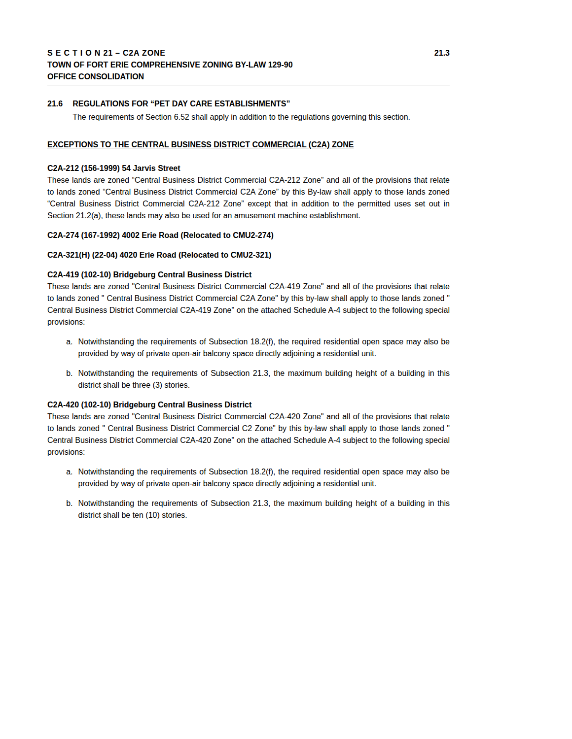S E C T I O N 21 – C2A ZONE 21.3
TOWN OF FORT ERIE COMPREHENSIVE ZONING BY-LAW 129-90
OFFICE CONSOLIDATION
21.6 REGULATIONS FOR “PET DAY CARE ESTABLISHMENTS”
The requirements of Section 6.52 shall apply in addition to the regulations governing this section.
EXCEPTIONS TO THE CENTRAL BUSINESS DISTRICT COMMERCIAL (C2A) ZONE
C2A-212 (156-1999) 54 Jarvis Street
These lands are zoned “Central Business District Commercial C2A-212 Zone” and all of the provisions that relate to lands zoned “Central Business District Commercial C2A Zone” by this By-law shall apply to those lands zoned “Central Business District Commercial C2A-212 Zone” except that in addition to the permitted uses set out in Section 21.2(a), these lands may also be used for an amusement machine establishment.
C2A-274 (167-1992) 4002 Erie Road (Relocated to CMU2-274)
C2A-321(H) (22-04) 4020 Erie Road (Relocated to CMU2-321)
C2A-419 (102-10) Bridgeburg Central Business District
These lands are zoned "Central Business District Commercial C2A-419 Zone" and all of the provisions that relate to lands zoned " Central Business District Commercial C2A Zone" by this by-law shall apply to those lands zoned " Central Business District Commercial C2A-419 Zone" on the attached Schedule A-4 subject to the following special provisions:
Notwithstanding the requirements of Subsection 18.2(f), the required residential open space may also be provided by way of private open-air balcony space directly adjoining a residential unit.
Notwithstanding the requirements of Subsection 21.3, the maximum building height of a building in this district shall be three (3) stories.
C2A-420 (102-10) Bridgeburg Central Business District
These lands are zoned "Central Business District Commercial C2A-420 Zone" and all of the provisions that relate to lands zoned " Central Business District Commercial C2 Zone" by this by-law shall apply to those lands zoned " Central Business District Commercial C2A-420 Zone" on the attached Schedule A-4 subject to the following special provisions:
Notwithstanding the requirements of Subsection 18.2(f), the required residential open space may also be provided by way of private open-air balcony space directly adjoining a residential unit.
Notwithstanding the requirements of Subsection 21.3, the maximum building height of a building in this district shall be ten (10) stories.